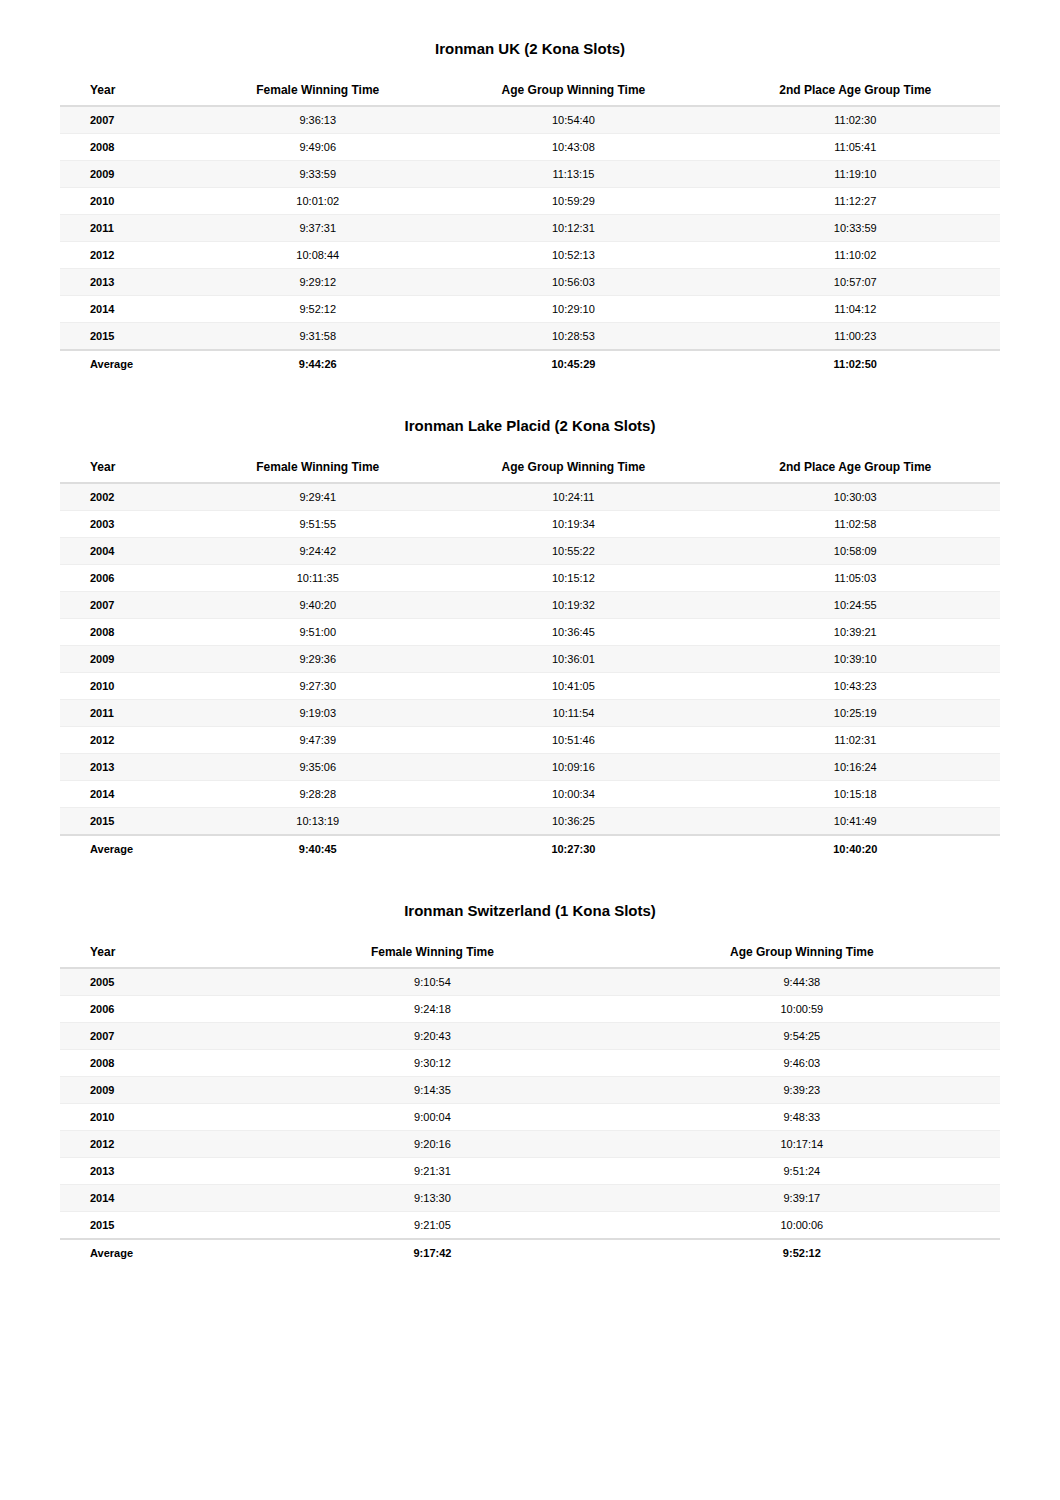Ironman UK (2 Kona Slots)
| Year | Female Winning Time | Age Group Winning Time | 2nd Place Age Group Time |
| --- | --- | --- | --- |
| 2007 | 9:36:13 | 10:54:40 | 11:02:30 |
| 2008 | 9:49:06 | 10:43:08 | 11:05:41 |
| 2009 | 9:33:59 | 11:13:15 | 11:19:10 |
| 2010 | 10:01:02 | 10:59:29 | 11:12:27 |
| 2011 | 9:37:31 | 10:12:31 | 10:33:59 |
| 2012 | 10:08:44 | 10:52:13 | 11:10:02 |
| 2013 | 9:29:12 | 10:56:03 | 10:57:07 |
| 2014 | 9:52:12 | 10:29:10 | 11:04:12 |
| 2015 | 9:31:58 | 10:28:53 | 11:00:23 |
| Average | 9:44:26 | 10:45:29 | 11:02:50 |
Ironman Lake Placid (2 Kona Slots)
| Year | Female Winning Time | Age Group Winning Time | 2nd Place Age Group Time |
| --- | --- | --- | --- |
| 2002 | 9:29:41 | 10:24:11 | 10:30:03 |
| 2003 | 9:51:55 | 10:19:34 | 11:02:58 |
| 2004 | 9:24:42 | 10:55:22 | 10:58:09 |
| 2006 | 10:11:35 | 10:15:12 | 11:05:03 |
| 2007 | 9:40:20 | 10:19:32 | 10:24:55 |
| 2008 | 9:51:00 | 10:36:45 | 10:39:21 |
| 2009 | 9:29:36 | 10:36:01 | 10:39:10 |
| 2010 | 9:27:30 | 10:41:05 | 10:43:23 |
| 2011 | 9:19:03 | 10:11:54 | 10:25:19 |
| 2012 | 9:47:39 | 10:51:46 | 11:02:31 |
| 2013 | 9:35:06 | 10:09:16 | 10:16:24 |
| 2014 | 9:28:28 | 10:00:34 | 10:15:18 |
| 2015 | 10:13:19 | 10:36:25 | 10:41:49 |
| Average | 9:40:45 | 10:27:30 | 10:40:20 |
Ironman Switzerland (1 Kona Slots)
| Year | Female Winning Time | Age Group Winning Time |
| --- | --- | --- |
| 2005 | 9:10:54 | 9:44:38 |
| 2006 | 9:24:18 | 10:00:59 |
| 2007 | 9:20:43 | 9:54:25 |
| 2008 | 9:30:12 | 9:46:03 |
| 2009 | 9:14:35 | 9:39:23 |
| 2010 | 9:00:04 | 9:48:33 |
| 2012 | 9:20:16 | 10:17:14 |
| 2013 | 9:21:31 | 9:51:24 |
| 2014 | 9:13:30 | 9:39:17 |
| 2015 | 9:21:05 | 10:00:06 |
| Average | 9:17:42 | 9:52:12 |